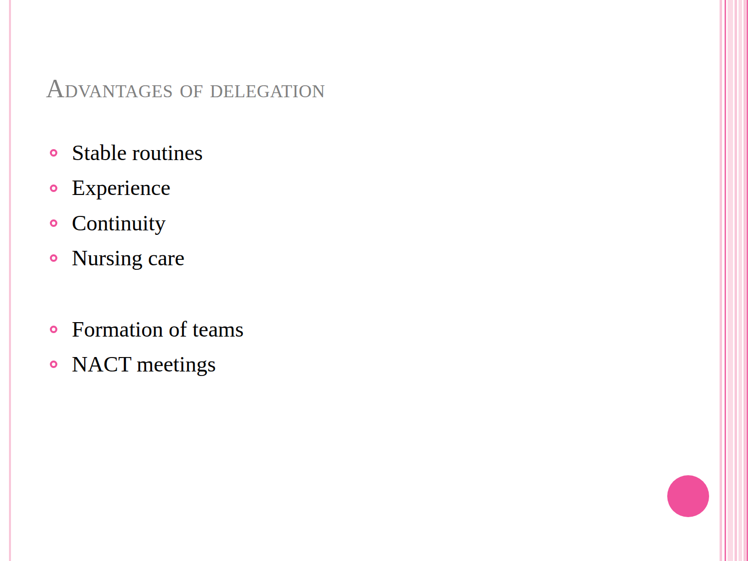Advantages of delegation
Stable routines
Experience
Continuity
Nursing care
Formation of teams
NACT meetings